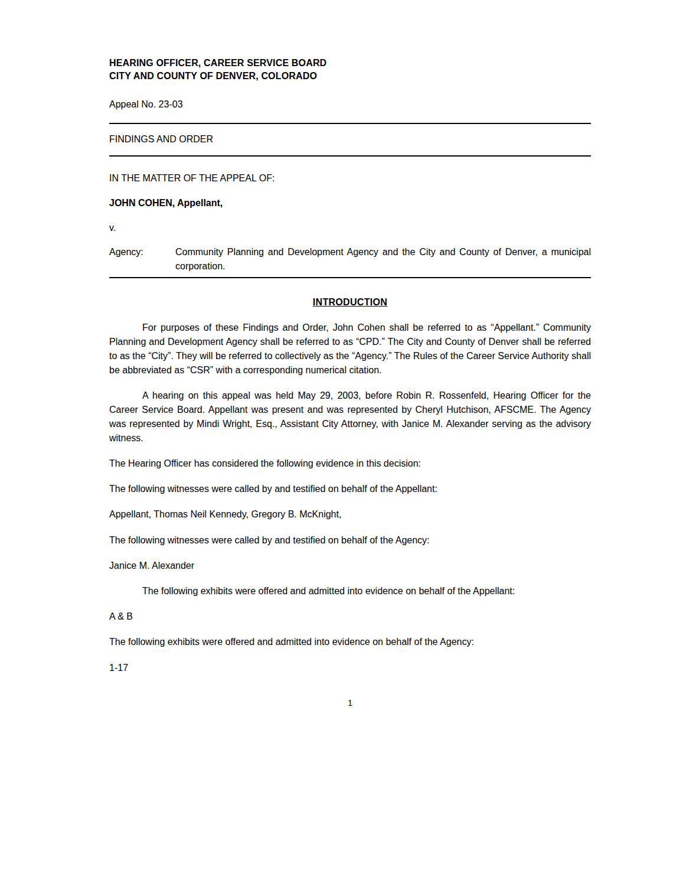HEARING OFFICER, CAREER SERVICE BOARD
CITY AND COUNTY OF DENVER, COLORADO
Appeal No. 23-03
FINDINGS AND ORDER
IN THE MATTER OF THE APPEAL OF:
JOHN COHEN, Appellant,
v.
Agency:
Community Planning and Development Agency and the City and County of Denver, a municipal corporation.
INTRODUCTION
For purposes of these Findings and Order, John Cohen shall be referred to as “Appellant.” Community Planning and Development Agency shall be referred to as “CPD.” The City and County of Denver shall be referred to as the “City”. They will be referred to collectively as the “Agency.” The Rules of the Career Service Authority shall be abbreviated as “CSR” with a corresponding numerical citation.
A hearing on this appeal was held May 29, 2003, before Robin R. Rossenfeld, Hearing Officer for the Career Service Board. Appellant was present and was represented by Cheryl Hutchison, AFSCME. The Agency was represented by Mindi Wright, Esq., Assistant City Attorney, with Janice M. Alexander serving as the advisory witness.
The Hearing Officer has considered the following evidence in this decision:
The following witnesses were called by and testified on behalf of the Appellant:
Appellant, Thomas Neil Kennedy, Gregory B. McKnight,
The following witnesses were called by and testified on behalf of the Agency:
Janice M. Alexander
The following exhibits were offered and admitted into evidence on behalf of the Appellant:
A & B
The following exhibits were offered and admitted into evidence on behalf of the Agency:
1-17
1